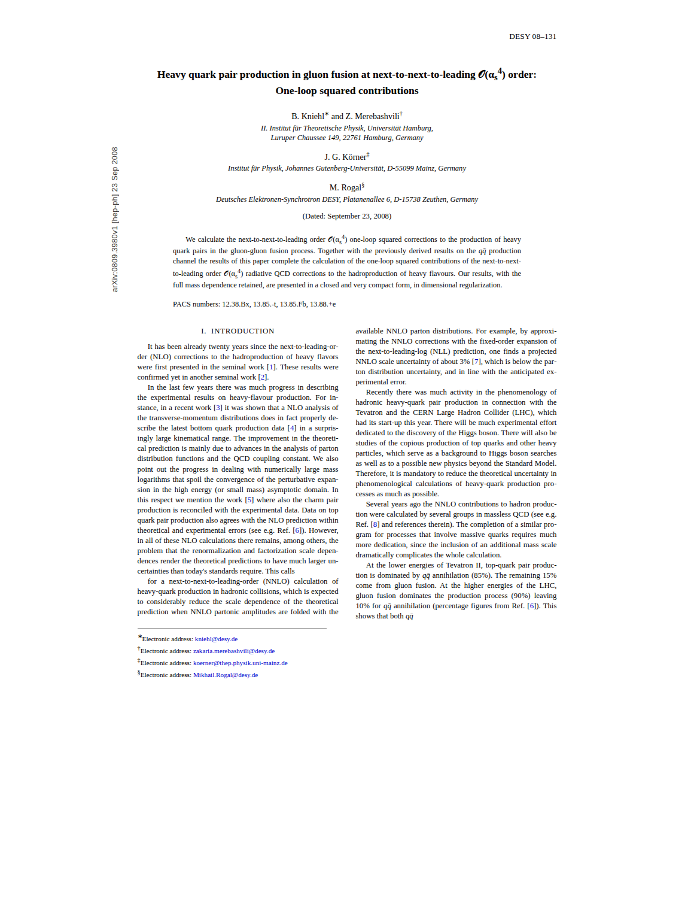arXiv:0809.3980v1 [hep-ph] 23 Sep 2008
DESY 08–131
Heavy quark pair production in gluon fusion at next-to-next-to-leading 𝒪(αs4) order:
One-loop squared contributions
B. Kniehl∗ and Z. Merebashvili†
II. Institut für Theoretische Physik, Universität Hamburg,
Luruper Chaussee 149, 22761 Hamburg, Germany
J. G. Körner‡
Institut für Physik, Johannes Gutenberg-Universität, D-55099 Mainz, Germany
M. Rogal§
Deutsches Elektronen-Synchrotron DESY, Platanenallee 6, D-15738 Zeuthen, Germany
(Dated: September 23, 2008)
We calculate the next-to-next-to-leading order 𝒪(αs4) one-loop squared corrections to the production of heavy quark pairs in the gluon-gluon fusion process. Together with the previously derived results on the qq̄ production channel the results of this paper complete the calculation of the one-loop squared contributions of the next-to-next-to-leading order 𝒪(αs4) radiative QCD corrections to the hadroproduction of heavy flavours. Our results, with the full mass dependence retained, are presented in a closed and very compact form, in dimensional regularization.
PACS numbers: 12.38.Bx, 13.85.-t, 13.85.Fb, 13.88.+e
I. Introduction
It has been already twenty years since the next-to-leading-order (NLO) corrections to the hadroproduction of heavy flavors were first presented in the seminal work [1]. These results were confirmed yet in another seminal work [2].
In the last few years there was much progress in describing the experimental results on heavy-flavour production. For instance, in a recent work [3] it was shown that a NLO analysis of the transverse-momentum distributions does in fact properly describe the latest bottom quark production data [4] in a surprisingly large kinematical range. The improvement in the theoretical prediction is mainly due to advances in the analysis of parton distribution functions and the QCD coupling constant. We also point out the progress in dealing with numerically large mass logarithms that spoil the convergence of the perturbative expansion in the high energy (or small mass) asymptotic domain. In this respect we mention the work [5] where also the charm pair production is reconciled with the experimental data. Data on top quark pair production also agrees with the NLO prediction within theoretical and experimental errors (see e.g. Ref. [6]). However, in all of these NLO calculations there remains, among others, the problem that the renormalization and factorization scale dependences render the theoretical predictions to have much larger uncertainties than today's standards require. This calls
for a next-to-next-to-leading-order (NNLO) calculation of heavy-quark production in hadronic collisions, which is expected to considerably reduce the scale dependence of the theoretical prediction when NNLO partonic amplitudes are folded with the available NNLO parton distributions. For example, by approximating the NNLO corrections with the fixed-order expansion of the next-to-leading-log (NLL) prediction, one finds a projected NNLO scale uncertainty of about 3% [7], which is below the parton distribution uncertainty, and in line with the anticipated experimental error.
Recently there was much activity in the phenomenology of hadronic heavy-quark pair production in connection with the Tevatron and the CERN Large Hadron Collider (LHC), which had its start-up this year. There will be much experimental effort dedicated to the discovery of the Higgs boson. There will also be studies of the copious production of top quarks and other heavy particles, which serve as a background to Higgs boson searches as well as to a possible new physics beyond the Standard Model. Therefore, it is mandatory to reduce the theoretical uncertainty in phenomenological calculations of heavy-quark production processes as much as possible.
Several years ago the NNLO contributions to hadron production were calculated by several groups in massless QCD (see e.g. Ref. [8] and references therein). The completion of a similar program for processes that involve massive quarks requires much more dedication, since the inclusion of an additional mass scale dramatically complicates the whole calculation.
At the lower energies of Tevatron II, top-quark pair production is dominated by qq̄ annihilation (85%). The remaining 15% come from gluon fusion. At the higher energies of the LHC, gluon fusion dominates the production process (90%) leaving 10% for qq̄ annihilation (percentage figures from Ref. [6]). This shows that both qq̄
∗Electronic address: kniehl@desy.de
†Electronic address: zakaria.merebashvili@desy.de
‡Electronic address: koerner@thep.physik.uni-mainz.de
§Electronic address: Mikhail.Rogal@desy.de